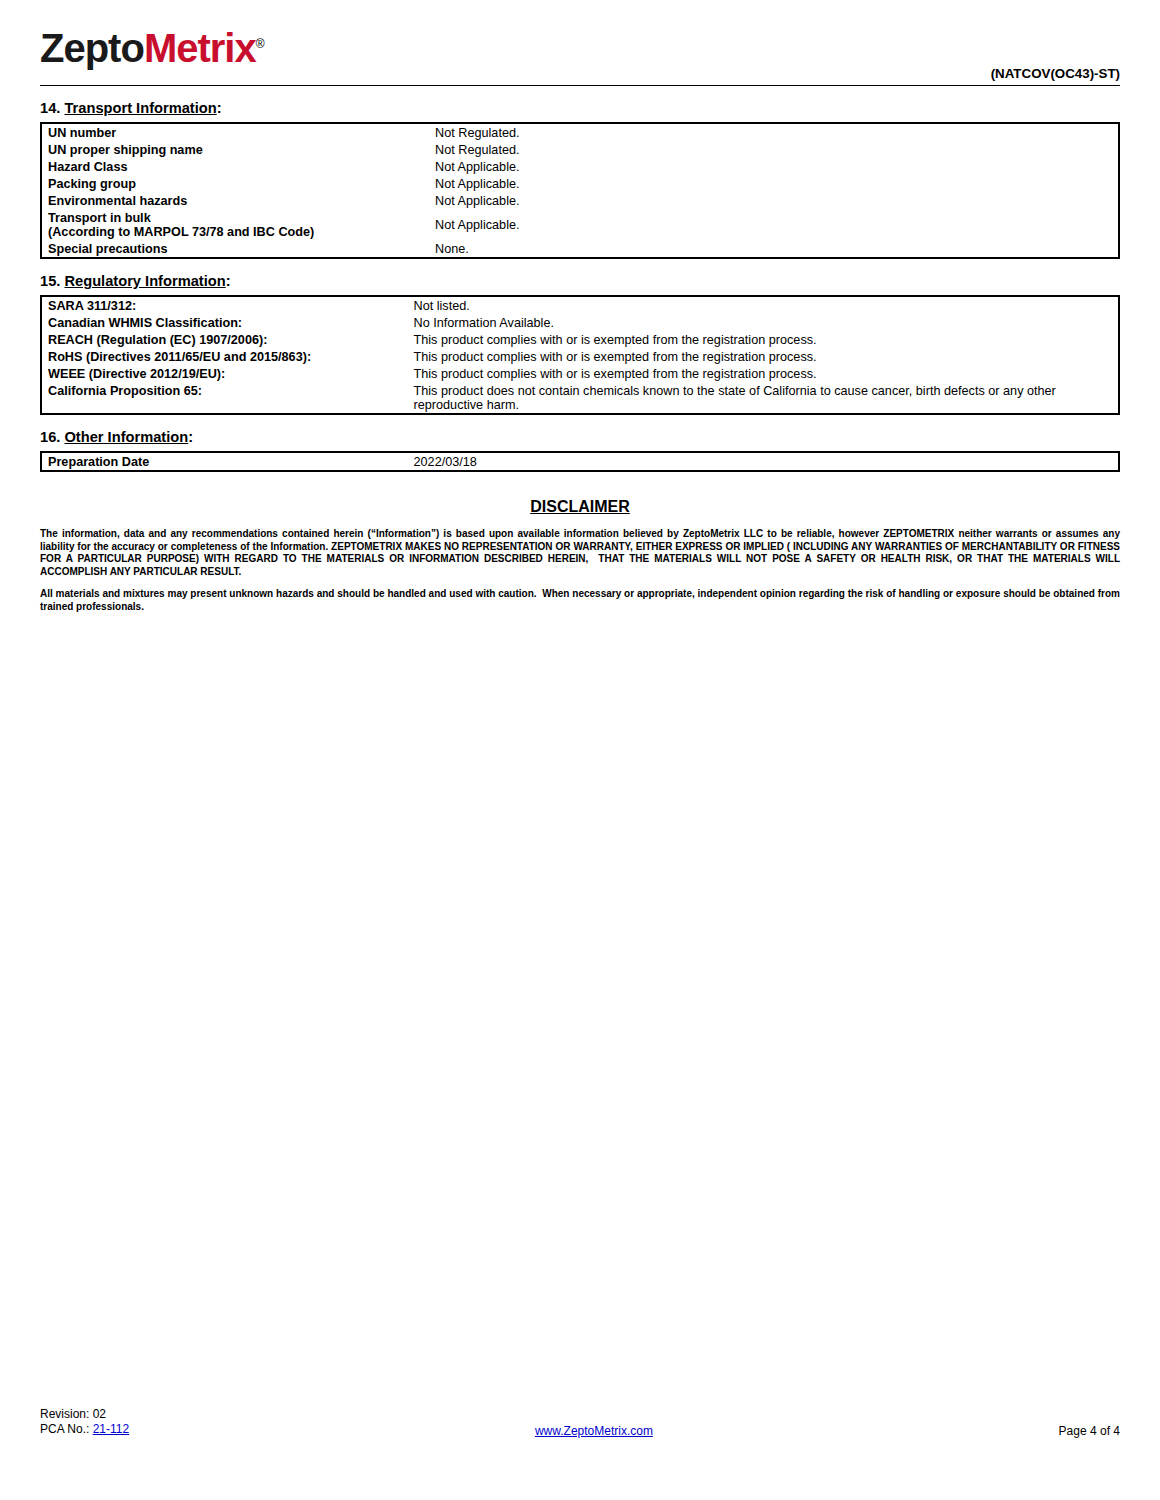Zepto Metrix®
(NATCOV(OC43)-ST)
14. Transport Information:
| UN number | Not Regulated. |
| UN proper shipping name | Not Regulated. |
| Hazard Class | Not Applicable. |
| Packing group | Not Applicable. |
| Environmental hazards | Not Applicable. |
| Transport in bulk (According to MARPOL 73/78 and IBC Code) | Not Applicable. |
| Special precautions | None. |
15. Regulatory Information:
| SARA 311/312: | Not listed. |
| Canadian WHMIS Classification: | No Information Available. |
| REACH (Regulation (EC) 1907/2006): | This product complies with or is exempted from the registration process. |
| RoHS (Directives 2011/65/EU and 2015/863): | This product complies with or is exempted from the registration process. |
| WEEE (Directive 2012/19/EU): | This product complies with or is exempted from the registration process. |
| California Proposition 65: | This product does not contain chemicals known to the state of California to cause cancer, birth defects or any other reproductive harm. |
16. Other Information:
| Preparation Date | 2022/03/18 |
DISCLAIMER
The information, data and any recommendations contained herein (“Information”) is based upon available information believed by ZeptoMetrix LLC to be reliable, however ZEPTOMETRIX neither warrants or assumes any liability for the accuracy or completeness of the Information. ZEPTOMETRIX MAKES NO REPRESENTATION OR WARRANTY, EITHER EXPRESS OR IMPLIED ( INCLUDING ANY WARRANTIES OF MERCHANTABILITY OR FITNESS FOR A PARTICULAR PURPOSE) WITH REGARD TO THE MATERIALS OR INFORMATION DESCRIBED HEREIN, THAT THE MATERIALS WILL NOT POSE A SAFETY OR HEALTH RISK, OR THAT THE MATERIALS WILL ACCOMPLISH ANY PARTICULAR RESULT.
All materials and mixtures may present unknown hazards and should be handled and used with caution. When necessary or appropriate, independent opinion regarding the risk of handling or exposure should be obtained from trained professionals.
Revision: 02
PCA No.: 21-112
www.ZeptoMetrix.com
Page 4 of 4